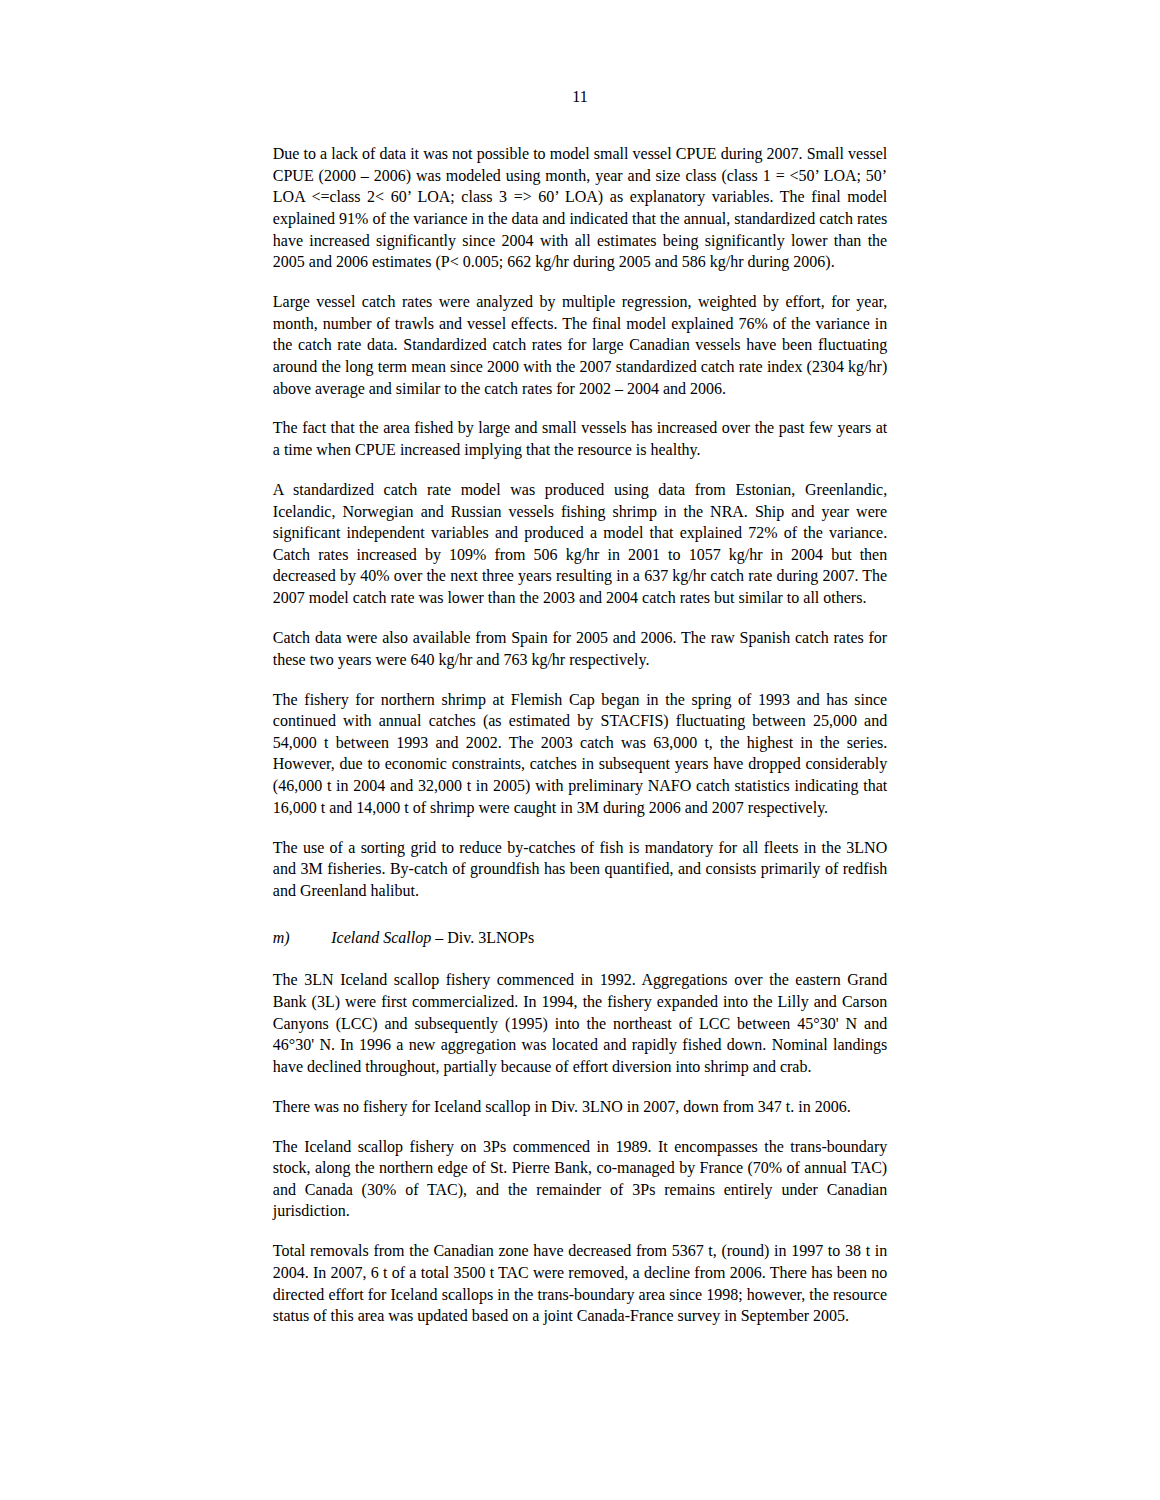11
Due to a lack of data it was not possible to model small vessel CPUE during 2007. Small vessel CPUE (2000 – 2006) was modeled using month, year and size class (class 1 = <50’ LOA; 50’ LOA <=class 2< 60’ LOA; class 3 => 60’ LOA) as explanatory variables. The final model explained 91% of the variance in the data and indicated that the annual, standardized catch rates have increased significantly since 2004 with all estimates being significantly lower than the 2005 and 2006 estimates (P< 0.005; 662 kg/hr during 2005 and 586 kg/hr during 2006).
Large vessel catch rates were analyzed by multiple regression, weighted by effort, for year, month, number of trawls and vessel effects. The final model explained 76% of the variance in the catch rate data. Standardized catch rates for large Canadian vessels have been fluctuating around the long term mean since 2000 with the 2007 standardized catch rate index (2304 kg/hr) above average and similar to the catch rates for 2002 – 2004 and 2006.
The fact that the area fished by large and small vessels has increased over the past few years at a time when CPUE increased implying that the resource is healthy.
A standardized catch rate model was produced using data from Estonian, Greenlandic, Icelandic, Norwegian and Russian vessels fishing shrimp in the NRA. Ship and year were significant independent variables and produced a model that explained 72% of the variance. Catch rates increased by 109% from 506 kg/hr in 2001 to 1057 kg/hr in 2004 but then decreased by 40% over the next three years resulting in a 637 kg/hr catch rate during 2007. The 2007 model catch rate was lower than the 2003 and 2004 catch rates but similar to all others.
Catch data were also available from Spain for 2005 and 2006. The raw Spanish catch rates for these two years were 640 kg/hr and 763 kg/hr respectively.
The fishery for northern shrimp at Flemish Cap began in the spring of 1993 and has since continued with annual catches (as estimated by STACFIS) fluctuating between 25,000 and 54,000 t between 1993 and 2002. The 2003 catch was 63,000 t, the highest in the series. However, due to economic constraints, catches in subsequent years have dropped considerably (46,000 t in 2004 and 32,000 t in 2005) with preliminary NAFO catch statistics indicating that 16,000 t and 14,000 t of shrimp were caught in 3M during 2006 and 2007 respectively.
The use of a sorting grid to reduce by-catches of fish is mandatory for all fleets in the 3LNO and 3M fisheries. By-catch of groundfish has been quantified, and consists primarily of redfish and Greenland halibut.
m) Iceland Scallop – Div. 3LNOPs
The 3LN Iceland scallop fishery commenced in 1992. Aggregations over the eastern Grand Bank (3L) were first commercialized. In 1994, the fishery expanded into the Lilly and Carson Canyons (LCC) and subsequently (1995) into the northeast of LCC between 45°30' N and 46°30' N. In 1996 a new aggregation was located and rapidly fished down. Nominal landings have declined throughout, partially because of effort diversion into shrimp and crab.
There was no fishery for Iceland scallop in Div. 3LNO in 2007, down from 347 t. in 2006.
The Iceland scallop fishery on 3Ps commenced in 1989. It encompasses the trans-boundary stock, along the northern edge of St. Pierre Bank, co-managed by France (70% of annual TAC) and Canada (30% of TAC), and the remainder of 3Ps remains entirely under Canadian jurisdiction.
Total removals from the Canadian zone have decreased from 5367 t, (round) in 1997 to 38 t in 2004. In 2007, 6 t of a total 3500 t TAC were removed, a decline from 2006. There has been no directed effort for Iceland scallops in the trans-boundary area since 1998; however, the resource status of this area was updated based on a joint Canada-France survey in September 2005.